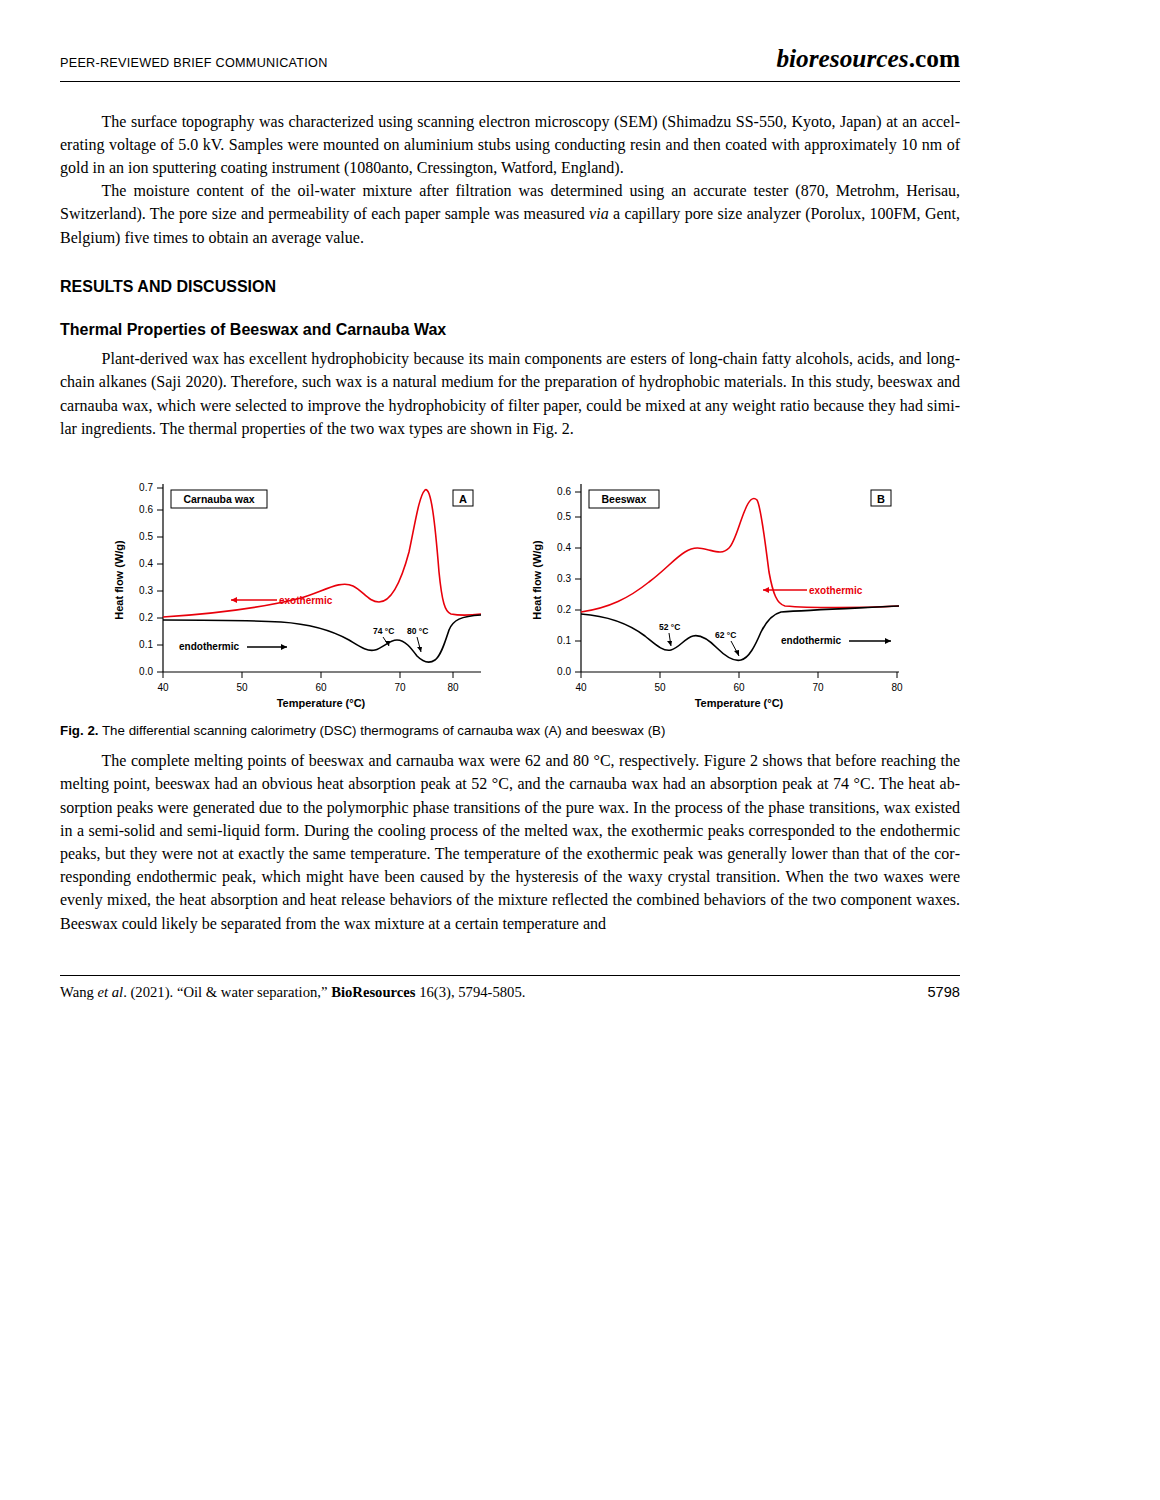PEER-REVIEWED BRIEF COMMUNICATION
bioresources.com
The surface topography was characterized using scanning electron microscopy (SEM) (Shimadzu SS-550, Kyoto, Japan) at an accelerating voltage of 5.0 kV. Samples were mounted on aluminium stubs using conducting resin and then coated with approximately 10 nm of gold in an ion sputtering coating instrument (1080anto, Cressington, Watford, England).
The moisture content of the oil-water mixture after filtration was determined using an accurate tester (870, Metrohm, Herisau, Switzerland). The pore size and permeability of each paper sample was measured via a capillary pore size analyzer (Porolux, 100FM, Gent, Belgium) five times to obtain an average value.
RESULTS AND DISCUSSION
Thermal Properties of Beeswax and Carnauba Wax
Plant-derived wax has excellent hydrophobicity because its main components are esters of long-chain fatty alcohols, acids, and long-chain alkanes (Saji 2020). Therefore, such wax is a natural medium for the preparation of hydrophobic materials. In this study, beeswax and carnauba wax, which were selected to improve the hydrophobicity of filter paper, could be mixed at any weight ratio because they had similar ingredients. The thermal properties of the two wax types are shown in Fig. 2.
0.0 0.1 0.2 0.3 0.4 0.5 0.6 0.7 40 50 60 70 80 Temperature (°C) Heat flow (W/g) A Carnauba wax exothermic endothermic 74 °C 80 °C 0.0 0.1 0.2 0.3 0.4 0.5 0.6 40 50 60 70 80 Temperature (°C) Heat flow (W/g) B Beeswax exothermic endothermic 52 °C 62 °C
Fig. 2. The differential scanning calorimetry (DSC) thermograms of carnauba wax (A) and beeswax (B)
The complete melting points of beeswax and carnauba wax were 62 and 80 °C, respectively. Figure 2 shows that before reaching the melting point, beeswax had an obvious heat absorption peak at 52 °C, and the carnauba wax had an absorption peak at 74 °C. The heat absorption peaks were generated due to the polymorphic phase transitions of the pure wax. In the process of the phase transitions, wax existed in a semi-solid and semi-liquid form. During the cooling process of the melted wax, the exothermic peaks corresponded to the endothermic peaks, but they were not at exactly the same temperature. The temperature of the exothermic peak was generally lower than that of the corresponding endothermic peak, which might have been caused by the hysteresis of the waxy crystal transition. When the two waxes were evenly mixed, the heat absorption and heat release behaviors of the mixture reflected the combined behaviors of the two component waxes. Beeswax could likely be separated from the wax mixture at a certain temperature and
Wang et al. (2021). “Oil & water separation,” BioResources 16(3), 5794-5805.
5798